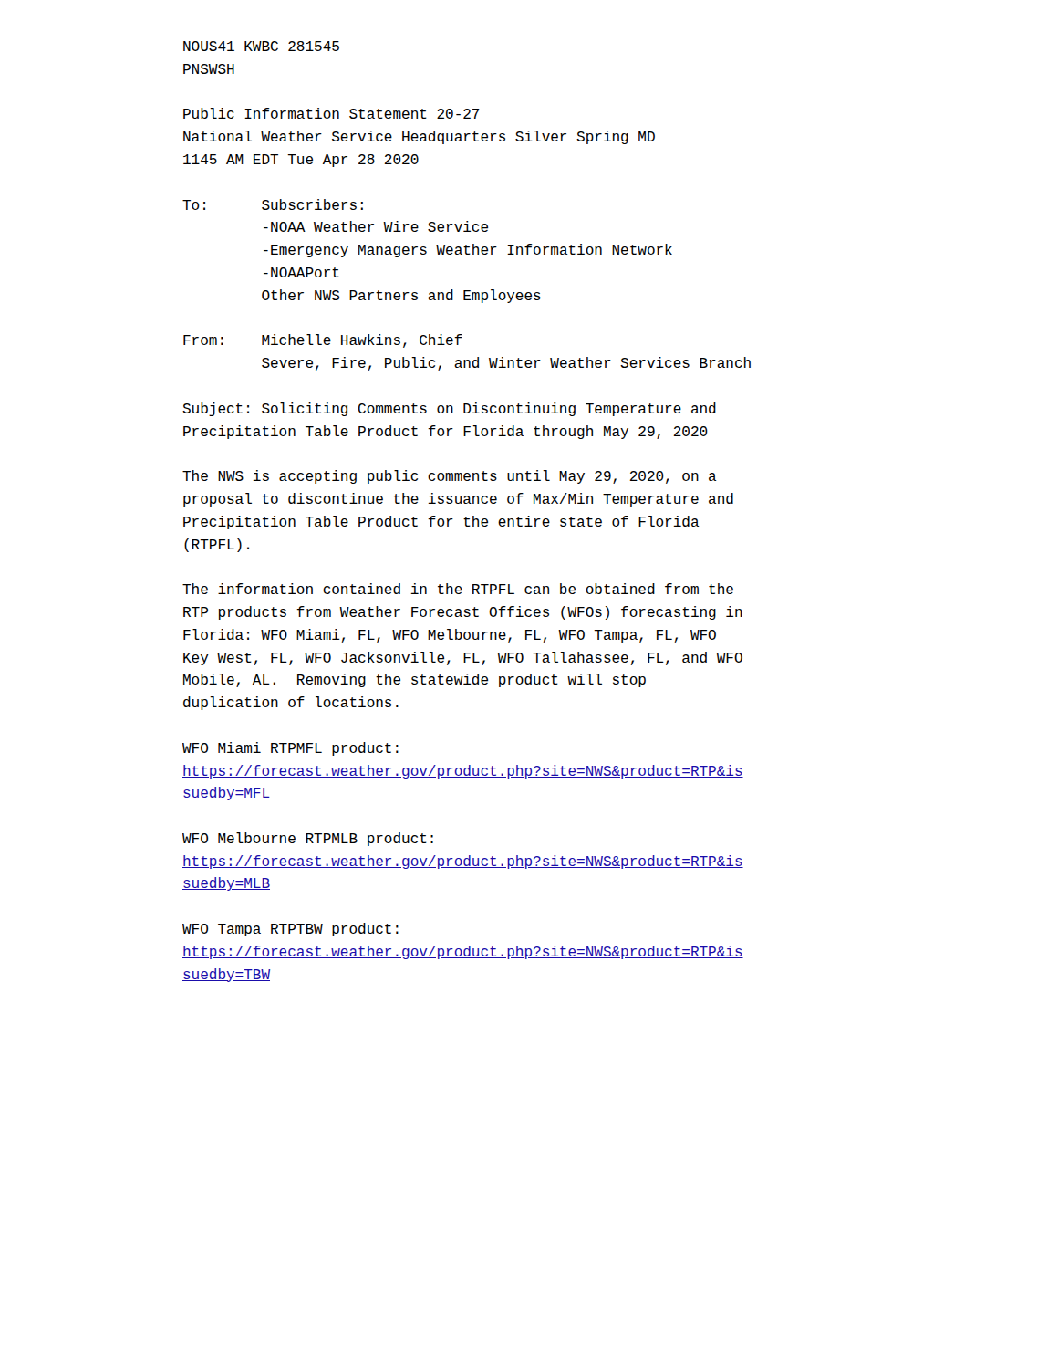NOUS41 KWBC 281545
PNSWSH

Public Information Statement 20-27
National Weather Service Headquarters Silver Spring MD
1145 AM EDT Tue Apr 28 2020

To:      Subscribers:
         -NOAA Weather Wire Service
         -Emergency Managers Weather Information Network
         -NOAAPort
         Other NWS Partners and Employees

From:    Michelle Hawkins, Chief
         Severe, Fire, Public, and Winter Weather Services Branch

Subject: Soliciting Comments on Discontinuing Temperature and
Precipitation Table Product for Florida through May 29, 2020

The NWS is accepting public comments until May 29, 2020, on a
proposal to discontinue the issuance of Max/Min Temperature and
Precipitation Table Product for the entire state of Florida
(RTPFL).

The information contained in the RTPFL can be obtained from the
RTP products from Weather Forecast Offices (WFOs) forecasting in
Florida: WFO Miami, FL, WFO Melbourne, FL, WFO Tampa, FL, WFO
Key West, FL, WFO Jacksonville, FL, WFO Tallahassee, FL, and WFO
Mobile, AL.  Removing the statewide product will stop
duplication of locations.

WFO Miami RTPMFL product:
https://forecast.weather.gov/product.php?site=NWS&product=RTP&is
suedby=MFL

WFO Melbourne RTPMLB product:
https://forecast.weather.gov/product.php?site=NWS&product=RTP&is
suedby=MLB

WFO Tampa RTPTBW product:
https://forecast.weather.gov/product.php?site=NWS&product=RTP&is
suedby=TBW